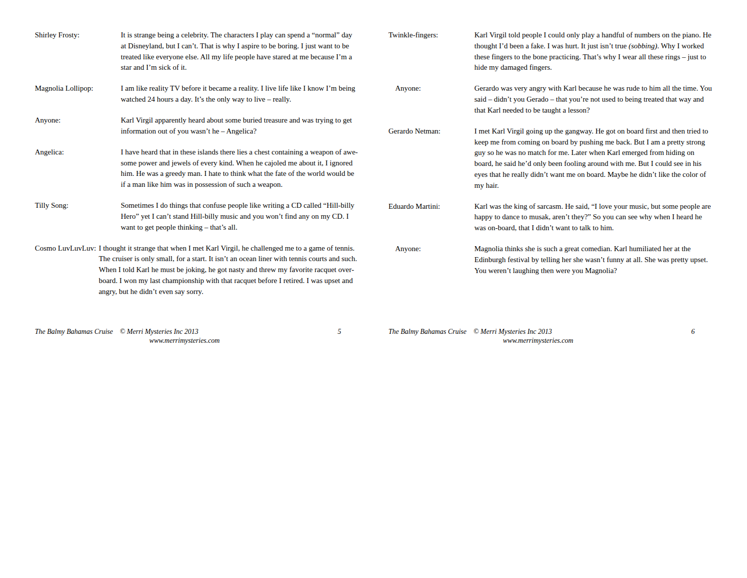Shirley Frosty:
It is strange being a celebrity. The characters I play can spend a “normal” day at Disneyland, but I can’t. That is why I aspire to be boring. I just want to be treated like everyone else. All my life people have stared at me because I’m a star and I’m sick of it.
Magnolia Lollipop:
I am like reality TV before it became a reality. I live life like I know I’m being watched 24 hours a day. It’s the only way to live – really.
Anyone:
Karl Virgil apparently heard about some buried treasure and was trying to get information out of you wasn’t he – Angelica?
Angelica:
I have heard that in these islands there lies a chest containing a weapon of awesome power and jewels of every kind. When he cajoled me about it, I ignored him. He was a greedy man. I hate to think what the fate of the world would be if a man like him was in possession of such a weapon.
Tilly Song:
Sometimes I do things that confuse people like writing a CD called “Hill-billy Hero” yet I can’t stand Hill-billy music and you won’t find any on my CD. I want to get people thinking – that’s all.
Cosmo LuvLuvLuv:
I thought it strange that when I met Karl Virgil, he challenged me to a game of tennis. The cruiser is only small, for a start. It isn’t an ocean liner with tennis courts and such. When I told Karl he must be joking, he got nasty and threw my favorite racquet overboard. I won my last championship with that racquet before I retired. I was upset and angry, but he didn’t even say sorry.
The Balmy Bahamas Cruise © Merri Mysteries Inc 2013 5
www.merrimysteries.com
Twinkle-fingers:
Karl Virgil told people I could only play a handful of numbers on the piano. He thought I’d been a fake. I was hurt. It just isn’t true (sobbing). Why I worked these fingers to the bone practicing. That’s why I wear all these rings – just to hide my damaged fingers.
Anyone:
Gerardo was very angry with Karl because he was rude to him all the time. You said – didn’t you Gerado – that you’re not used to being treated that way and that Karl needed to be taught a lesson?
Gerardo Netman:
I met Karl Virgil going up the gangway. He got on board first and then tried to keep me from coming on board by pushing me back. But I am a pretty strong guy so he was no match for me. Later when Karl emerged from hiding on board, he said he’d only been fooling around with me. But I could see in his eyes that he really didn’t want me on board. Maybe he didn’t like the color of my hair.
Eduardo Martini:
Karl was the king of sarcasm. He said, “I love your music, but some people are happy to dance to musak, aren’t they?” So you can see why when I heard he was on-board, that I didn’t want to talk to him.
Anyone:
Magnolia thinks she is such a great comedian. Karl humiliated her at the Edinburgh festival by telling her she wasn’t funny at all. She was pretty upset. You weren’t laughing then were you Magnolia?
The Balmy Bahamas Cruise © Merri Mysteries Inc 2013 6
www.merrimysteries.com